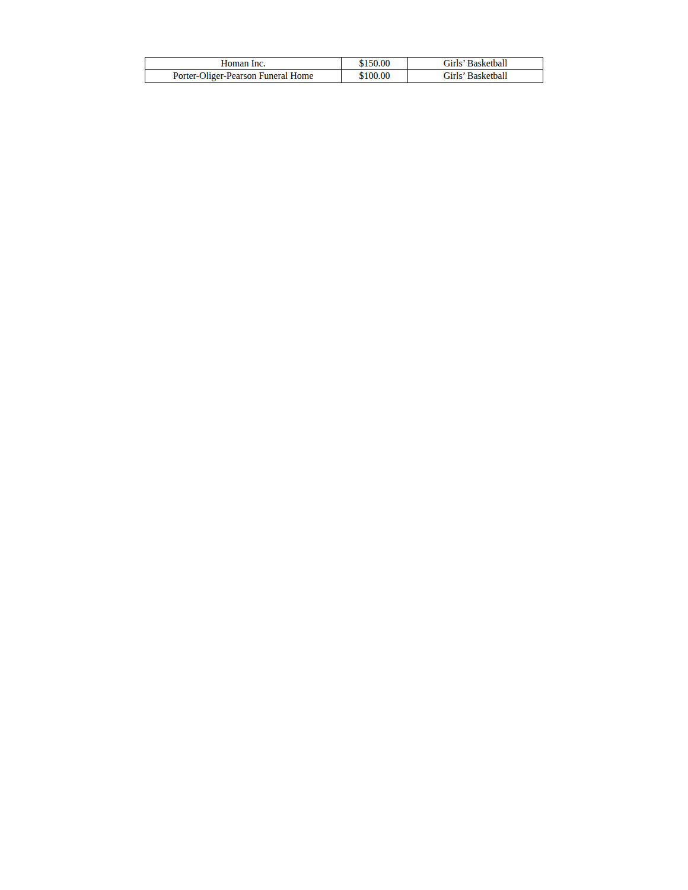| Homan Inc. | $150.00 | Girls’ Basketball |
| Porter-Oliger-Pearson Funeral Home | $100.00 | Girls’ Basketball |